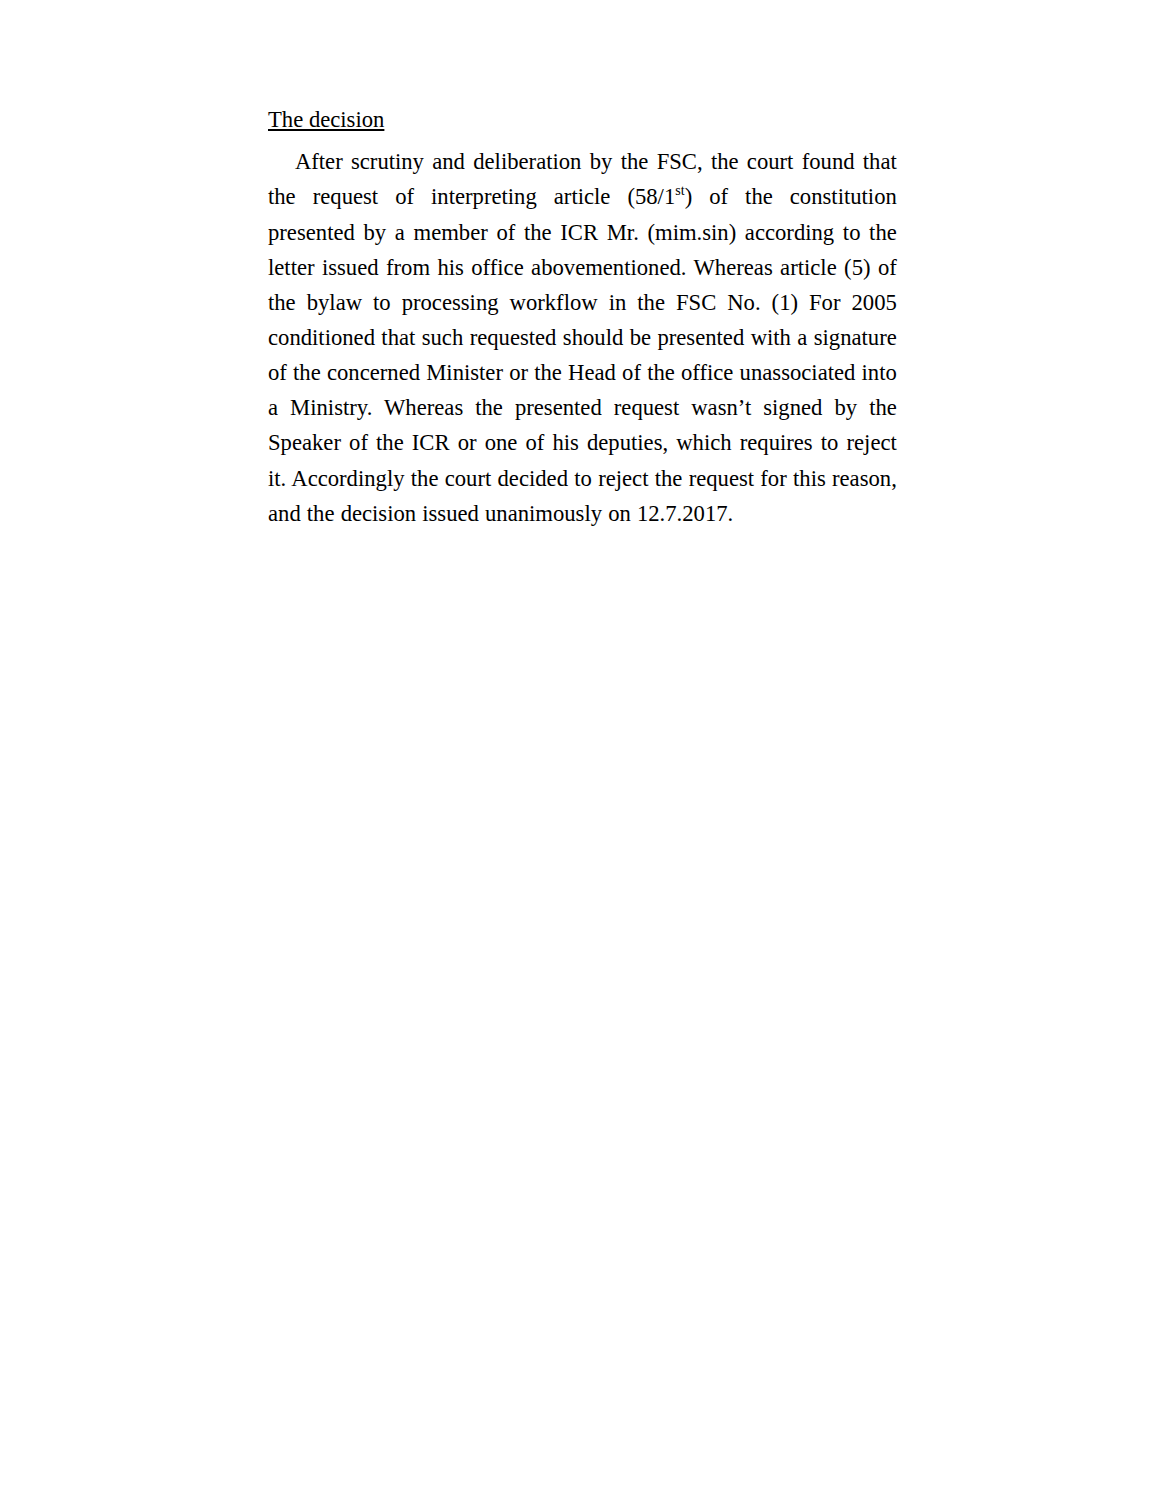The decision
After scrutiny and deliberation by the FSC, the court found that the request of interpreting article (58/1st) of the constitution presented by a member of the ICR Mr. (mim.sin) according to the letter issued from his office abovementioned. Whereas article (5) of the bylaw to processing workflow in the FSC No. (1) For 2005 conditioned that such requested should be presented with a signature of the concerned Minister or the Head of the office unassociated into a Ministry. Whereas the presented request wasn’t signed by the Speaker of the ICR or one of his deputies, which requires to reject it. Accordingly the court decided to reject the request for this reason, and the decision issued unanimously on 12.7.2017.